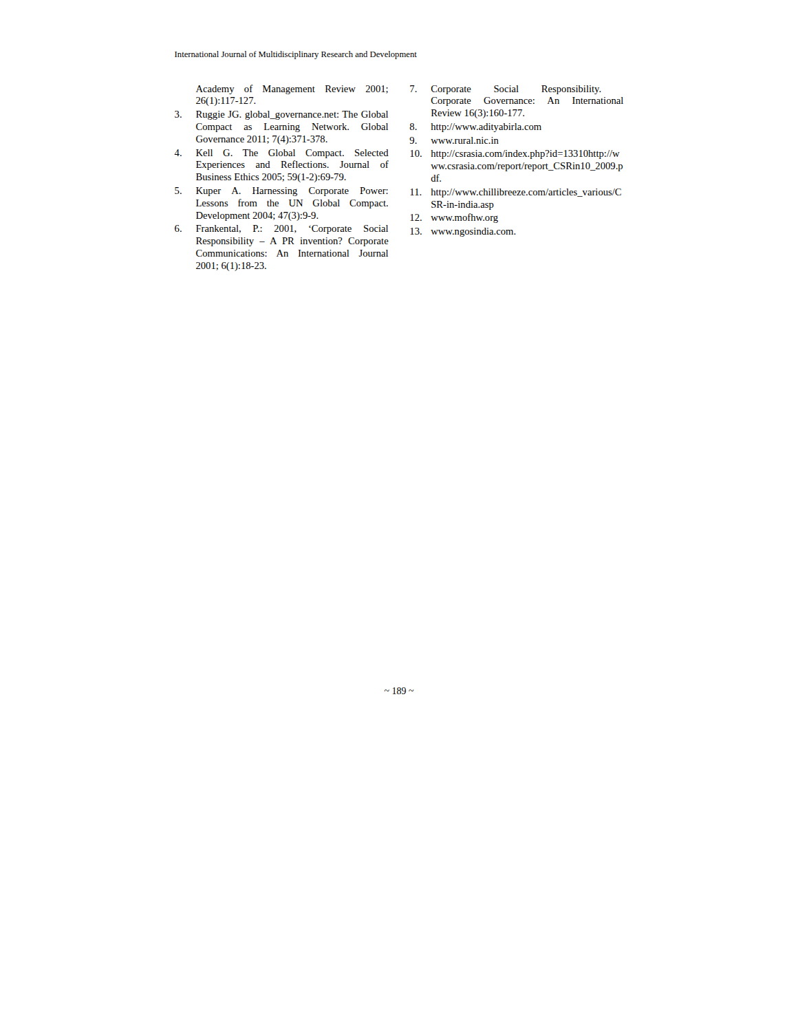International Journal of Multidisciplinary Research and Development
Academy of Management Review 2001; 26(1):117-127.
3. Ruggie JG. global_governance.net: The Global Compact as Learning Network. Global Governance 2011; 7(4):371-378.
4. Kell G. The Global Compact. Selected Experiences and Reflections. Journal of Business Ethics 2005; 59(1-2):69-79.
5. Kuper A. Harnessing Corporate Power: Lessons from the UN Global Compact. Development 2004; 47(3):9-9.
6. Frankental, P.: 2001, ‘Corporate Social Responsibility – A PR invention? Corporate Communications: An International Journal 2001; 6(1):18-23.
7. Corporate Social Responsibility. Corporate Governance: An International Review 16(3):160-177.
8. http://www.adityabirla.com
9. www.rural.nic.in
10. http://csrasia.com/index.php?id=13310http://www.csrasia.com/report/report_CSRin10_2009.pdf.
11. http://www.chillibreeze.com/articles_various/CSR-in-india.asp
12. www.mofhw.org
13. www.ngosindia.com.
~ 189 ~